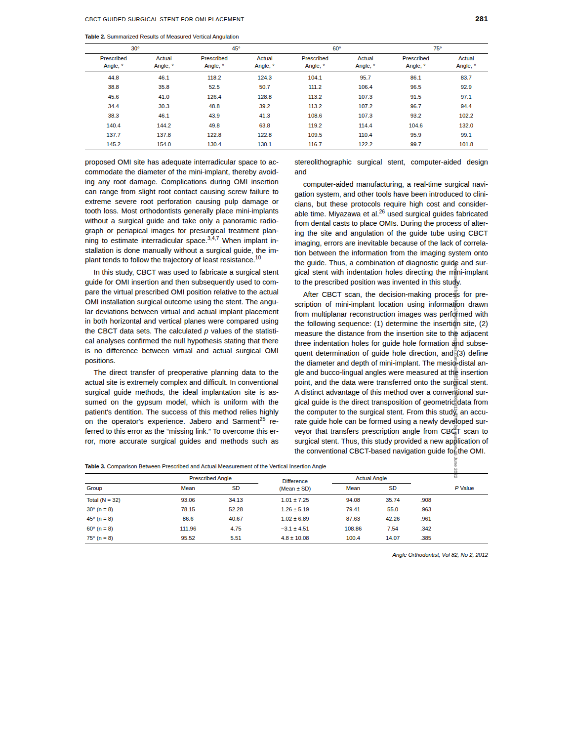CBCT-Guided Surgical Stent for OMI Placement 281
Table 2. Summarized Results of Measured Vertical Angulation
| 30° | 45° | 60° | 75° |
| --- | --- | --- | --- |
| Prescribed Angle, ° | Actual Angle, ° | Prescribed Angle, ° | Actual Angle, ° | Prescribed Angle, ° | Actual Angle, ° | Prescribed Angle, ° | Actual Angle, ° |
| 44.8 | 46.1 | 118.2 | 124.3 | 104.1 | 95.7 | 86.1 | 83.7 |
| 38.8 | 35.8 | 52.5 | 50.7 | 111.2 | 106.4 | 96.5 | 92.9 |
| 45.6 | 41.0 | 126.4 | 128.8 | 113.2 | 107.3 | 91.5 | 97.1 |
| 34.4 | 30.3 | 48.8 | 39.2 | 113.2 | 107.2 | 96.7 | 94.4 |
| 38.3 | 46.1 | 43.9 | 41.3 | 108.6 | 107.3 | 93.2 | 102.2 |
| 140.4 | 144.2 | 49.8 | 63.8 | 119.2 | 114.4 | 104.6 | 132.0 |
| 137.7 | 137.8 | 122.8 | 122.8 | 109.5 | 110.4 | 95.9 | 99.1 |
| 145.2 | 154.0 | 130.4 | 130.1 | 116.7 | 122.2 | 99.7 | 101.8 |
proposed OMI site has adequate interradicular space to accommodate the diameter of the mini-implant, thereby avoiding any root damage. Complications during OMI insertion can range from slight root contact causing screw failure to extreme severe root perforation causing pulp damage or tooth loss. Most orthodontists generally place mini-implants without a surgical guide and take only a panoramic radiograph or periapical images for presurgical treatment planning to estimate interradicular space.3,4,7 When implant installation is done manually without a surgical guide, the implant tends to follow the trajectory of least resistance.10
In this study, CBCT was used to fabricate a surgical stent guide for OMI insertion and then subsequently used to compare the virtual prescribed OMI position relative to the actual OMI installation surgical outcome using the stent. The angular deviations between virtual and actual implant placement in both horizontal and vertical planes were compared using the CBCT data sets. The calculated p values of the statistical analyses confirmed the null hypothesis stating that there is no difference between virtual and actual surgical OMI positions.
The direct transfer of preoperative planning data to the actual site is extremely complex and difficult. In conventional surgical guide methods, the ideal implantation site is assumed on the gypsum model, which is uniform with the patient's dentition. The success of this method relies highly on the operator's experience. Jabero and Sarment25 referred to this error as the “missing link.” To overcome this error, more accurate surgical guides and methods such as stereolithographic surgical stent, computer-aided design and
computer-aided manufacturing, a real-time surgical navigation system, and other tools have been introduced to clinicians, but these protocols require high cost and considerable time. Miyazawa et al.26 used surgical guides fabricated from dental casts to place OMIs. During the process of altering the site and angulation of the guide tube using CBCT imaging, errors are inevitable because of the lack of correlation between the information from the imaging system onto the guide. Thus, a combination of diagnostic guide and surgical stent with indentation holes directing the mini-implant to the prescribed position was invented in this study.
After CBCT scan, the decision-making process for prescription of mini-implant location using information drawn from multiplanar reconstruction images was performed with the following sequence: (1) determine the insertion site, (2) measure the distance from the insertion site to the adjacent three indentation holes for guide hole formation and subsequent determination of guide hole direction, and (3) define the diameter and depth of mini-implant. The mesio-distal angle and bucco-lingual angles were measured at the insertion point, and the data were transferred onto the surgical stent. A distinct advantage of this method over a conventional surgical guide is the direct transposition of geometric data from the computer to the surgical stent. From this study, an accurate guide hole can be formed using a newly developed surveyor that transfers prescription angle from CBCT scan to surgical stent. Thus, this study provided a new application of the conventional CBCT-based navigation guide for the OMI.
Table 3. Comparison Between Prescribed and Actual Measurement of the Vertical Insertion Angle
| | Prescribed Angle | Difference (Mean ± SD) | Actual Angle | |
| --- | --- | --- | --- | --- |
| Group | Mean | SD | Mean | SD | P Value |
| Total (N = 32) | 93.06 | 34.13 | 1.01 ± 7.25 | 94.08 | 35.74 | .908 |
| 30° (n = 8) | 78.15 | 52.28 | 1.26 ± 5.19 | 79.41 | 55.0 | .963 |
| 45° (n = 8) | 86.6 | 40.67 | 1.02 ± 6.89 | 87.63 | 42.26 | .961 |
| 60° (n = 8) | 111.96 | 4.75 | −3.1 ± 4.51 | 108.86 | 7.54 | .342 |
| 75° (n = 8) | 95.52 | 5.51 | 4.8 ± 10.08 | 100.4 | 14.07 | .385 |
Angle Orthodontist, Vol 82, No 2, 2012
Downloaded from http://meridian.allenpress.com/doi/pdf/10.2319/060811-374.1 by guest on 26 June 2022